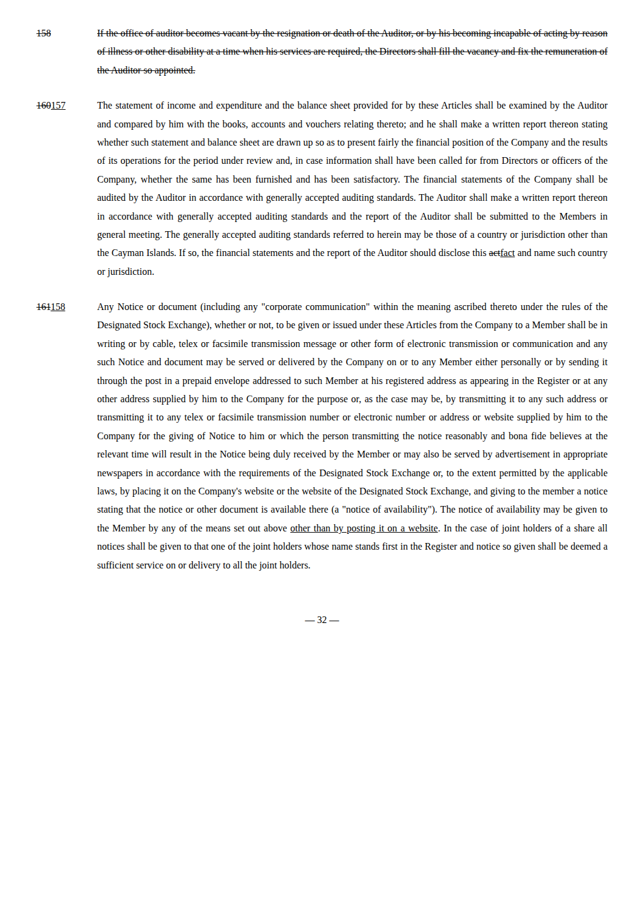158
If the office of auditor becomes vacant by the resignation or death of the Auditor, or by his becoming incapable of acting by reason of illness or other disability at a time when his services are required, the Directors shall fill the vacancy and fix the remuneration of the Auditor so appointed.
160157
The statement of income and expenditure and the balance sheet provided for by these Articles shall be examined by the Auditor and compared by him with the books, accounts and vouchers relating thereto; and he shall make a written report thereon stating whether such statement and balance sheet are drawn up so as to present fairly the financial position of the Company and the results of its operations for the period under review and, in case information shall have been called for from Directors or officers of the Company, whether the same has been furnished and has been satisfactory. The financial statements of the Company shall be audited by the Auditor in accordance with generally accepted auditing standards. The Auditor shall make a written report thereon in accordance with generally accepted auditing standards and the report of the Auditor shall be submitted to the Members in general meeting. The generally accepted auditing standards referred to herein may be those of a country or jurisdiction other than the Cayman Islands. If so, the financial statements and the report of the Auditor should disclose this actfact and name such country or jurisdiction.
161158
Any Notice or document (including any "corporate communication" within the meaning ascribed thereto under the rules of the Designated Stock Exchange), whether or not, to be given or issued under these Articles from the Company to a Member shall be in writing or by cable, telex or facsimile transmission message or other form of electronic transmission or communication and any such Notice and document may be served or delivered by the Company on or to any Member either personally or by sending it through the post in a prepaid envelope addressed to such Member at his registered address as appearing in the Register or at any other address supplied by him to the Company for the purpose or, as the case may be, by transmitting it to any such address or transmitting it to any telex or facsimile transmission number or electronic number or address or website supplied by him to the Company for the giving of Notice to him or which the person transmitting the notice reasonably and bona fide believes at the relevant time will result in the Notice being duly received by the Member or may also be served by advertisement in appropriate newspapers in accordance with the requirements of the Designated Stock Exchange or, to the extent permitted by the applicable laws, by placing it on the Company's website or the website of the Designated Stock Exchange, and giving to the member a notice stating that the notice or other document is available there (a "notice of availability"). The notice of availability may be given to the Member by any of the means set out above other than by posting it on a website. In the case of joint holders of a share all notices shall be given to that one of the joint holders whose name stands first in the Register and notice so given shall be deemed a sufficient service on or delivery to all the joint holders.
— 32 —